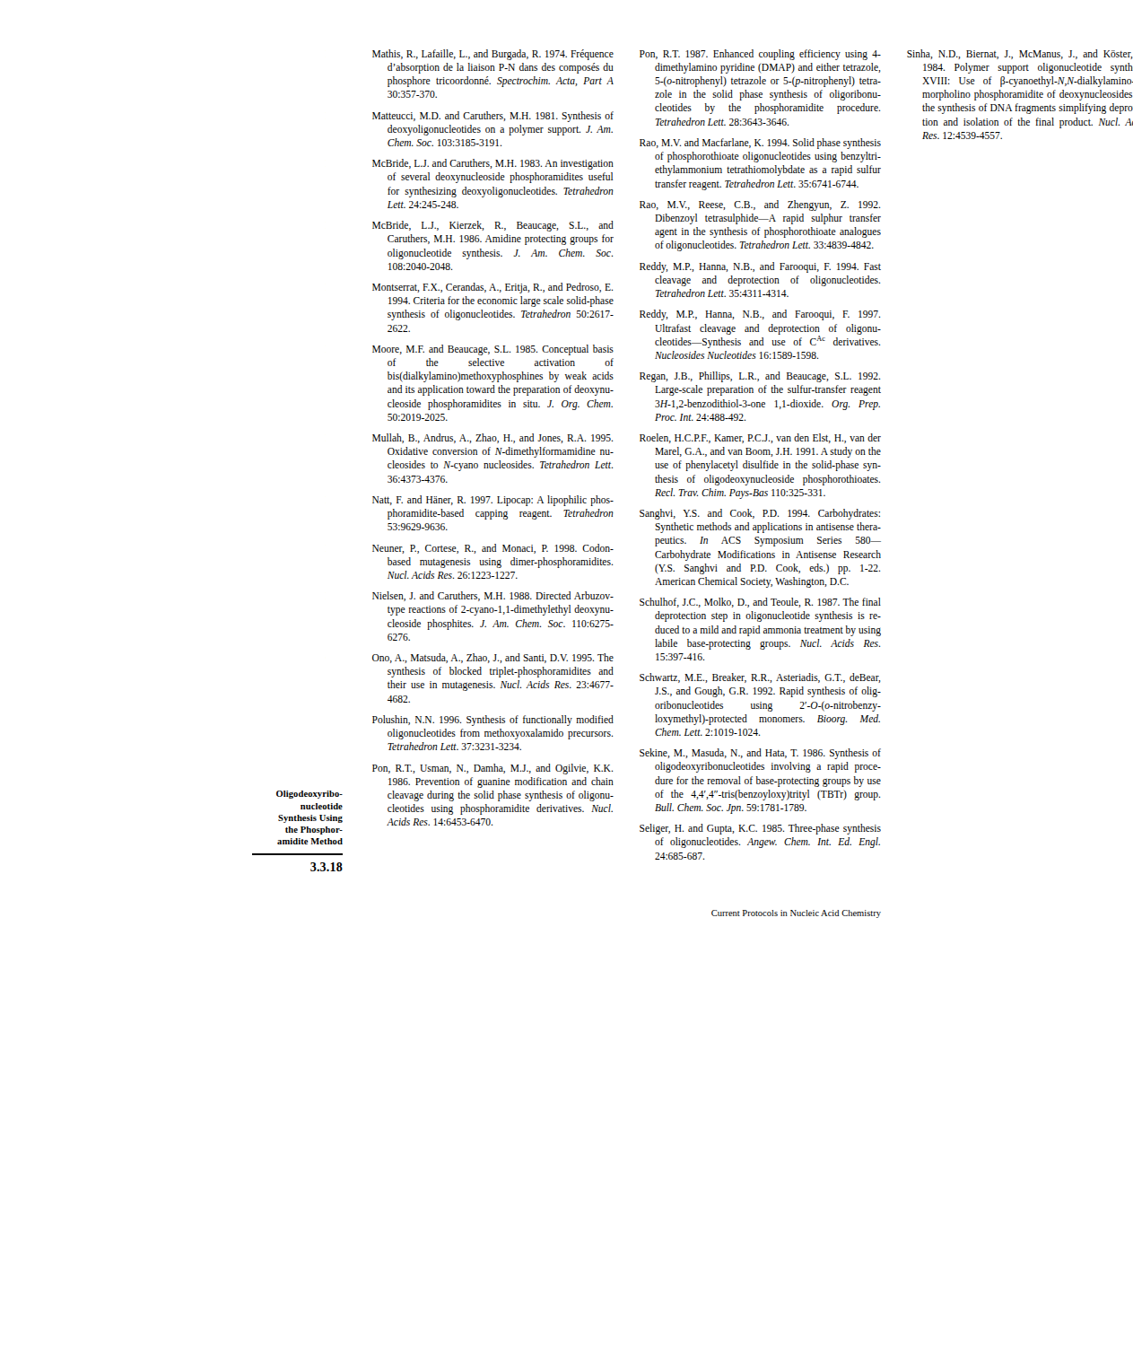Oligodeoxyribo-
nucleotide
Synthesis Using
the Phosphor-
amidite Method
3.3.18
Mathis, R., Lafaille, L., and Burgada, R. 1974. Fréquence d’absorption de la liaison P-N dans des composés du phosphore tricoordonné. Spectrochim. Acta, Part A 30:357-370.
Matteucci, M.D. and Caruthers, M.H. 1981. Synthesis of deoxyoligonucleotides on a polymer support. J. Am. Chem. Soc. 103:3185-3191.
McBride, L.J. and Caruthers, M.H. 1983. An investigation of several deoxynucleoside phosphoramidites useful for synthesizing deoxyoligonucleotides. Tetrahedron Lett. 24:245-248.
McBride, L.J., Kierzek, R., Beaucage, S.L., and Caruthers, M.H. 1986. Amidine protecting groups for oligonucleotide synthesis. J. Am. Chem. Soc. 108:2040-2048.
Montserrat, F.X., Cerandas, A., Eritja, R., and Pedroso, E. 1994. Criteria for the economic large scale solid-phase synthesis of oligonucleotides. Tetrahedron 50:2617-2622.
Moore, M.F. and Beaucage, S.L. 1985. Conceptual basis of the selective activation of bis(dialkylamino)methoxyphosphines by weak acids and its application toward the preparation of deoxynucleoside phosphoramidites in situ. J. Org. Chem. 50:2019-2025.
Mullah, B., Andrus, A., Zhao, H., and Jones, R.A. 1995. Oxidative conversion of N-dimethylformamidine nucleosides to N-cyano nucleosides. Tetrahedron Lett. 36:4373-4376.
Natt, F. and Häner, R. 1997. Lipocap: A lipophilic phosphoramidite-based capping reagent. Tetrahedron 53:9629-9636.
Neuner, P., Cortese, R., and Monaci, P. 1998. Codon-based mutagenesis using dimer-phosphoramidites. Nucl. Acids Res. 26:1223-1227.
Nielsen, J. and Caruthers, M.H. 1988. Directed Arbuzov-type reactions of 2-cyano-1,1-dimethylethyl deoxynucleoside phosphites. J. Am. Chem. Soc. 110:6275-6276.
Ono, A., Matsuda, A., Zhao, J., and Santi, D.V. 1995. The synthesis of blocked triplet-phosphoramidites and their use in mutagenesis. Nucl. Acids Res. 23:4677-4682.
Polushin, N.N. 1996. Synthesis of functionally modified oligonucleotides from methoxyoxalamido precursors. Tetrahedron Lett. 37:3231-3234.
Pon, R.T., Usman, N., Damha, M.J., and Ogilvie, K.K. 1986. Prevention of guanine modification and chain cleavage during the solid phase synthesis of oligonucleotides using phosphoramidite derivatives. Nucl. Acids Res. 14:6453-6470.
Pon, R.T. 1987. Enhanced coupling efficiency using 4-dimethylamino pyridine (DMAP) and either tetrazole, 5-(o-nitrophenyl) tetrazole or 5-(p-nitrophenyl) tetrazole in the solid phase synthesis of oligoribonucleotides by the phosphoramidite procedure. Tetrahedron Lett. 28:3643-3646.
Rao, M.V. and Macfarlane, K. 1994. Solid phase synthesis of phosphorothioate oligonucleotides using benzyltriethylammonium tetrathiomolybdate as a rapid sulfur transfer reagent. Tetrahedron Lett. 35:6741-6744.
Rao, M.V., Reese, C.B., and Zhengyun, Z. 1992. Dibenzoyl tetrasulphide—A rapid sulphur transfer agent in the synthesis of phosphorothioate analogues of oligonucleotides. Tetrahedron Lett. 33:4839-4842.
Reddy, M.P., Hanna, N.B., and Farooqui, F. 1994. Fast cleavage and deprotection of oligonucleotides. Tetrahedron Lett. 35:4311-4314.
Reddy, M.P., Hanna, N.B., and Farooqui, F. 1997. Ultrafast cleavage and deprotection of oligonucleotides—Synthesis and use of CAc derivatives. Nucleosides Nucleotides 16:1589-1598.
Regan, J.B., Phillips, L.R., and Beaucage, S.L. 1992. Large-scale preparation of the sulfur-transfer reagent 3H-1,2-benzodithiol-3-one 1,1-dioxide. Org. Prep. Proc. Int. 24:488-492.
Roelen, H.C.P.F., Kamer, P.C.J., van den Elst, H., van der Marel, G.A., and van Boom, J.H. 1991. A study on the use of phenylacetyl disulfide in the solid-phase synthesis of oligodeoxynucleoside phosphorothioates. Recl. Trav. Chim. Pays-Bas 110:325-331.
Sanghvi, Y.S. and Cook, P.D. 1994. Carbohydrates: Synthetic methods and applications in antisense therapeutics. In ACS Symposium Series 580—Carbohydrate Modifications in Antisense Research (Y.S. Sanghvi and P.D. Cook, eds.) pp. 1-22. American Chemical Society, Washington, D.C.
Schulhof, J.C., Molko, D., and Teoule, R. 1987. The final deprotection step in oligonucleotide synthesis is reduced to a mild and rapid ammonia treatment by using labile base-protecting groups. Nucl. Acids Res. 15:397-416.
Schwartz, M.E., Breaker, R.R., Asteriadis, G.T., deBear, J.S., and Gough, G.R. 1992. Rapid synthesis of oligoribonucleotides using 2′-O-(o-nitrobenzyloxymethyl)-protected monomers. Bioorg. Med. Chem. Lett. 2:1019-1024.
Sekine, M., Masuda, N., and Hata, T. 1986. Synthesis of oligodeoxyribonucleotides involving a rapid procedure for the removal of base-protecting groups by use of the 4,4′,4″-tris(benzoyloxy)trityl (TBTr) group. Bull. Chem. Soc. Jpn. 59:1781-1789.
Seliger, H. and Gupta, K.C. 1985. Three-phase synthesis of oligonucleotides. Angew. Chem. Int. Ed. Engl. 24:685-687.
Sinha, N.D., Biernat, J., McManus, J., and Köster, H. 1984. Polymer support oligonucleotide synthesis XVIII: Use of β-cyanoethyl-N,N-dialkylamino-/N-morpholino phosphoramidite of deoxynucleosides for the synthesis of DNA fragments simplifying deprotection and isolation of the final product. Nucl. Acids Res. 12:4539-4557.
Current Protocols in Nucleic Acid Chemistry